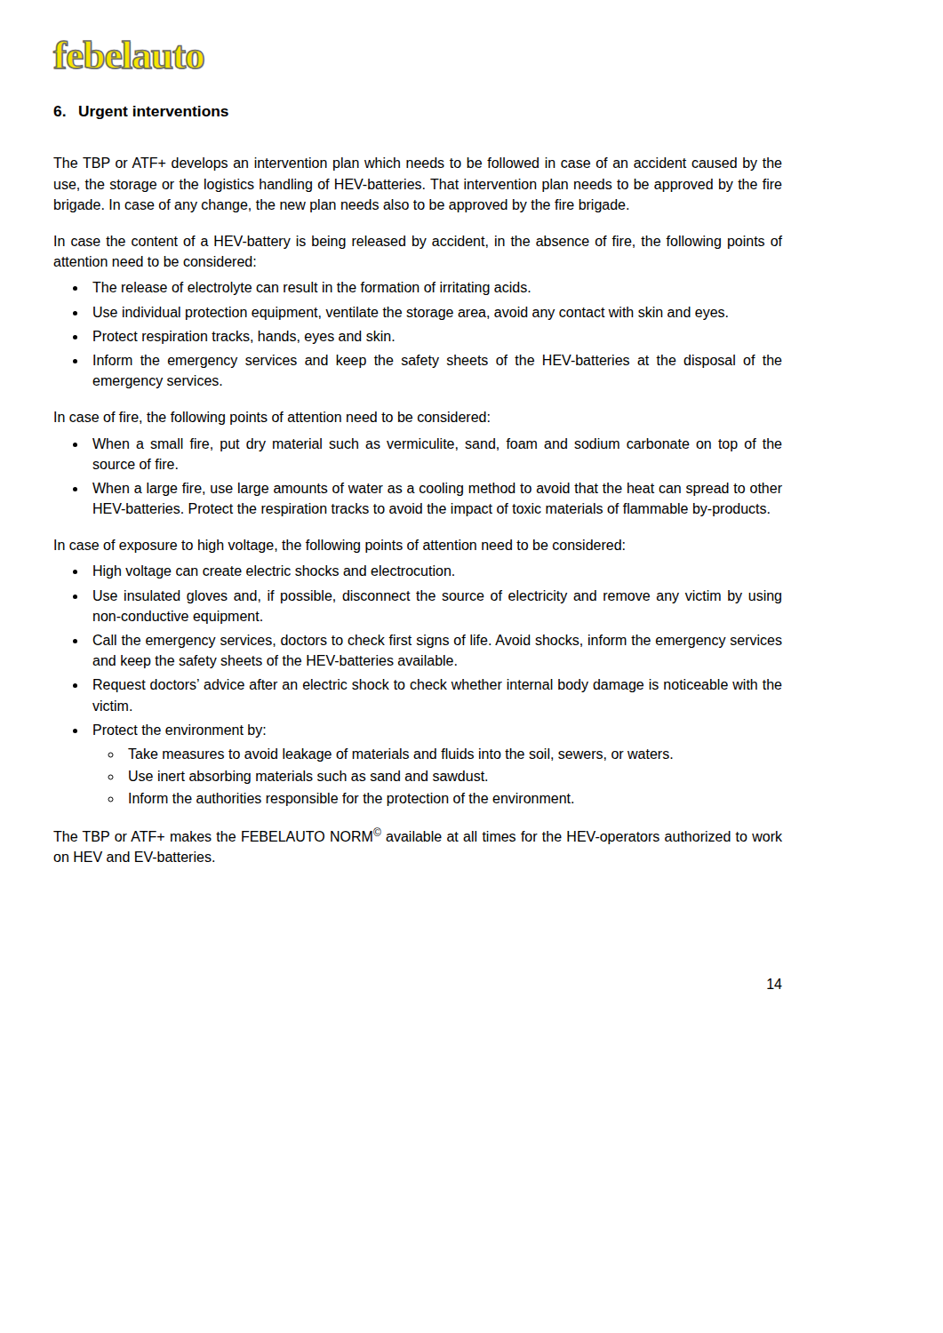febelauto
6. Urgent interventions
The TBP or ATF+ develops an intervention plan which needs to be followed in case of an accident caused by the use, the storage or the logistics handling of HEV-batteries. That intervention plan needs to be approved by the fire brigade. In case of any change, the new plan needs also to be approved by the fire brigade.
In case the content of a HEV-battery is being released by accident, in the absence of fire, the following points of attention need to be considered:
The release of electrolyte can result in the formation of irritating acids.
Use individual protection equipment, ventilate the storage area, avoid any contact with skin and eyes.
Protect respiration tracks, hands, eyes and skin.
Inform the emergency services and keep the safety sheets of the HEV-batteries at the disposal of the emergency services.
In case of fire, the following points of attention need to be considered:
When a small fire, put dry material such as vermiculite, sand, foam and sodium carbonate on top of the source of fire.
When a large fire, use large amounts of water as a cooling method to avoid that the heat can spread to other HEV-batteries. Protect the respiration tracks to avoid the impact of toxic materials of flammable by-products.
In case of exposure to high voltage, the following points of attention need to be considered:
High voltage can create electric shocks and electrocution.
Use insulated gloves and, if possible, disconnect the source of electricity and remove any victim by using non-conductive equipment.
Call the emergency services, doctors to check first signs of life. Avoid shocks, inform the emergency services and keep the safety sheets of the HEV-batteries available.
Request doctors’ advice after an electric shock to check whether internal body damage is noticeable with the victim.
Protect the environment by:
Take measures to avoid leakage of materials and fluids into the soil, sewers, or waters.
Use inert absorbing materials such as sand and sawdust.
Inform the authorities responsible for the protection of the environment.
The TBP or ATF+ makes the FEBELAUTO NORM© available at all times for the HEV-operators authorized to work on HEV and EV-batteries.
14